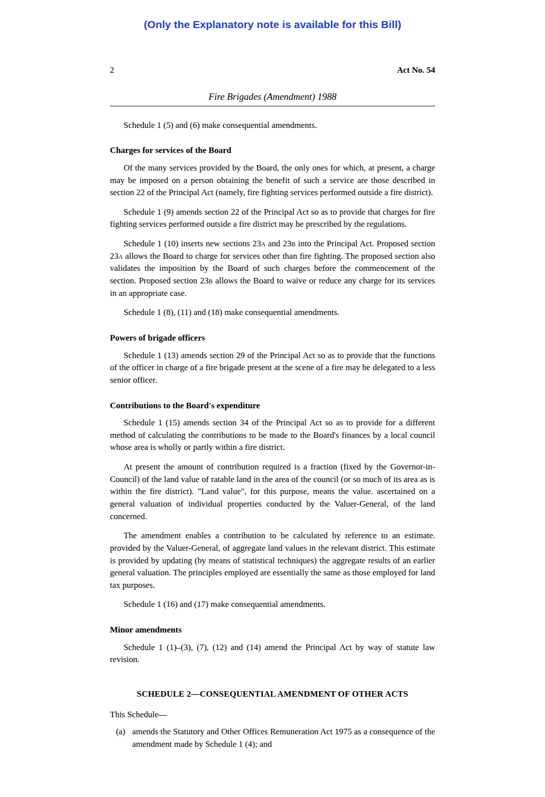(Only the Explanatory note is available for this Bill)
2 Act No. 54
Fire Brigades (Amendment) 1988
Schedule 1 (5) and (6) make consequential amendments.
Charges for services of the Board
Of the many services provided by the Board, the only ones for which, at present, a charge may be imposed on a person obtaining the benefit of such a service are those described in section 22 of the Principal Act (namely, fire fighting services performed outside a fire district).
Schedule 1 (9) amends section 22 of the Principal Act so as to provide that charges for fire fighting services performed outside a fire district may be prescribed by the regulations.
Schedule 1 (10) inserts new sections 23a and 23b into the Principal Act. Proposed section 23a allows the Board to charge for services other than fire fighting. The proposed section also validates the imposition by the Board of such charges before the commencement of the section. Proposed section 23b allows the Board to waive or reduce any charge for its services in an appropriate case.
Schedule 1 (8), (11) and (18) make consequential amendments.
Powers of brigade officers
Schedule 1 (13) amends section 29 of the Principal Act so as to provide that the functions of the officer in charge of a fire brigade present at the scene of a fire may be delegated to a less senior officer.
Contributions to the Board's expenditure
Schedule 1 (15) amends section 34 of the Principal Act so as to provide for a different method of calculating the contributions to be made to the Board's finances by a local council whose area is wholly or partly within a fire district.
At present the amount of contribution required is a fraction (fixed by the Governor-in-Council) of the land value of ratable land in the area of the council (or so much of its area as is within the fire district). "Land value", for this purpose, means the value. ascertained on a general valuation of individual properties conducted by the Valuer-General, of the land concerned.
The amendment enables a contribution to be calculated by reference to an estimate. provided by the Valuer-General, of aggregate land values in the relevant district. This estimate is provided by updating (by means of statistical techniques) the aggregate results of an earlier general valuation. The principles employed are essentially the same as those employed for land tax purposes.
Schedule 1 (16) and (17) make consequential amendments.
Minor amendments
Schedule 1 (1)–(3), (7), (12) and (14) amend the Principal Act by way of statute law revision.
SCHEDULE 2—CONSEQUENTIAL AMENDMENT OF OTHER ACTS
This Schedule—
(a) amends the Statutory and Other Offices Remuneration Act 1975 as a consequence of the amendment made by Schedule 1 (4); and